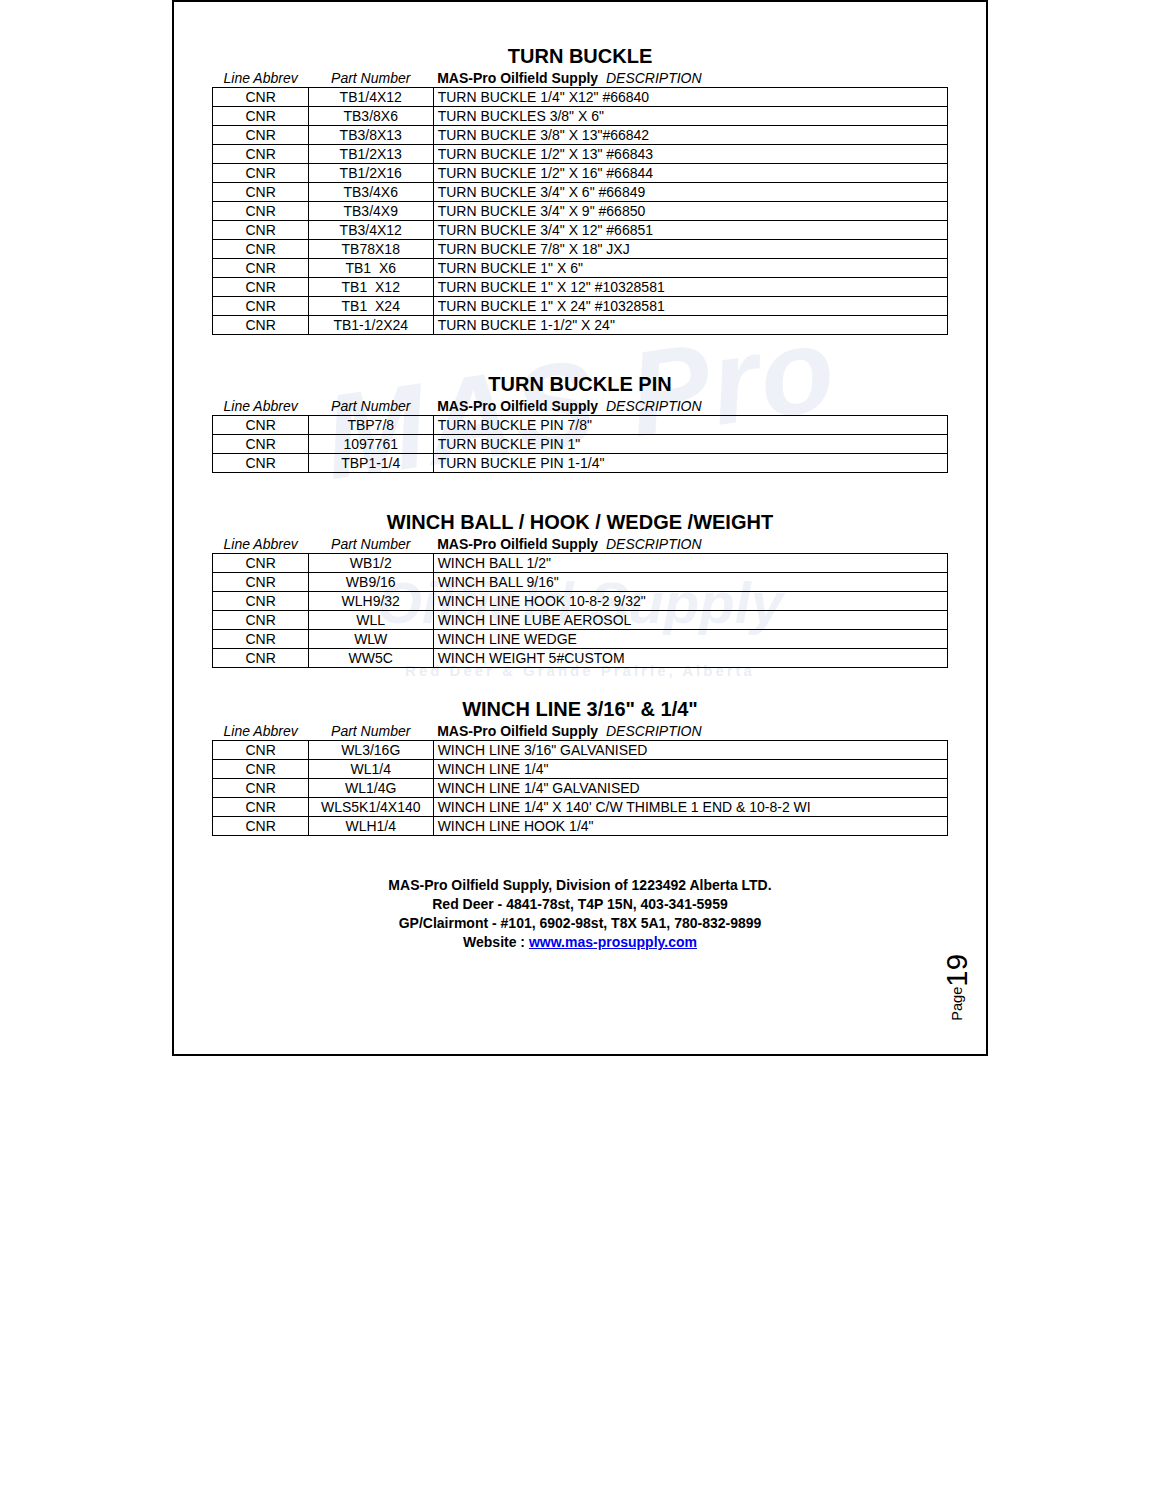MAS Pro
Oilfield Supply
Red Deer & Grande Prairie, Alberta
TURN BUCKLE
| Line Abbrev | Part Number | MAS-Pro Oilfield Supply DESCRIPTION |
| --- | --- | --- |
| CNR | TB1/4X12 | TURN BUCKLE 1/4" X12" #66840 |
| CNR | TB3/8X6 | TURN BUCKLES 3/8" X 6" |
| CNR | TB3/8X13 | TURN BUCKLE 3/8" X 13"#66842 |
| CNR | TB1/2X13 | TURN BUCKLE 1/2" X 13" #66843 |
| CNR | TB1/2X16 | TURN BUCKLE 1/2" X 16" #66844 |
| CNR | TB3/4X6 | TURN BUCKLE 3/4" X 6" #66849 |
| CNR | TB3/4X9 | TURN BUCKLE 3/4" X 9" #66850 |
| CNR | TB3/4X12 | TURN BUCKLE 3/4" X 12" #66851 |
| CNR | TB78X18 | TURN BUCKLE 7/8" X 18" JXJ |
| CNR | TB1 X6 | TURN BUCKLE 1" X 6" |
| CNR | TB1 X12 | TURN BUCKLE 1" X 12" #10328581 |
| CNR | TB1 X24 | TURN BUCKLE 1" X 24" #10328581 |
| CNR | TB1-1/2X24 | TURN BUCKLE 1-1/2" X 24" |
TURN BUCKLE PIN
| Line Abbrev | Part Number | MAS-Pro Oilfield Supply DESCRIPTION |
| --- | --- | --- |
| CNR | TBP7/8 | TURN BUCKLE PIN 7/8" |
| CNR | 1097761 | TURN BUCKLE PIN 1" |
| CNR | TBP1-1/4 | TURN BUCKLE PIN 1-1/4" |
WINCH BALL / HOOK / WEDGE /WEIGHT
| Line Abbrev | Part Number | MAS-Pro Oilfield Supply DESCRIPTION |
| --- | --- | --- |
| CNR | WB1/2 | WINCH BALL 1/2" |
| CNR | WB9/16 | WINCH BALL 9/16" |
| CNR | WLH9/32 | WINCH LINE HOOK 10-8-2 9/32" |
| CNR | WLL | WINCH LINE LUBE AEROSOL |
| CNR | WLW | WINCH LINE WEDGE |
| CNR | WW5C | WINCH WEIGHT 5#CUSTOM |
WINCH LINE 3/16" & 1/4"
| Line Abbrev | Part Number | MAS-Pro Oilfield Supply DESCRIPTION |
| --- | --- | --- |
| CNR | WL3/16G | WINCH LINE 3/16" GALVANISED |
| CNR | WL1/4 | WINCH LINE 1/4" |
| CNR | WL1/4G | WINCH LINE 1/4" GALVANISED |
| CNR | WLS5K1/4X140 | WINCH LINE 1/4" X 140' C/W THIMBLE 1 END & 10-8-2 WI |
| CNR | WLH1/4 | WINCH LINE HOOK 1/4" |
MAS-Pro Oilfield Supply, Division of 1223492 Alberta LTD.
Red Deer - 4841-78st, T4P 15N, 403-341-5959
GP/Clairmont - #101, 6902-98st, T8X 5A1, 780-832-9899
Website : www.mas-prosupply.com
Page19